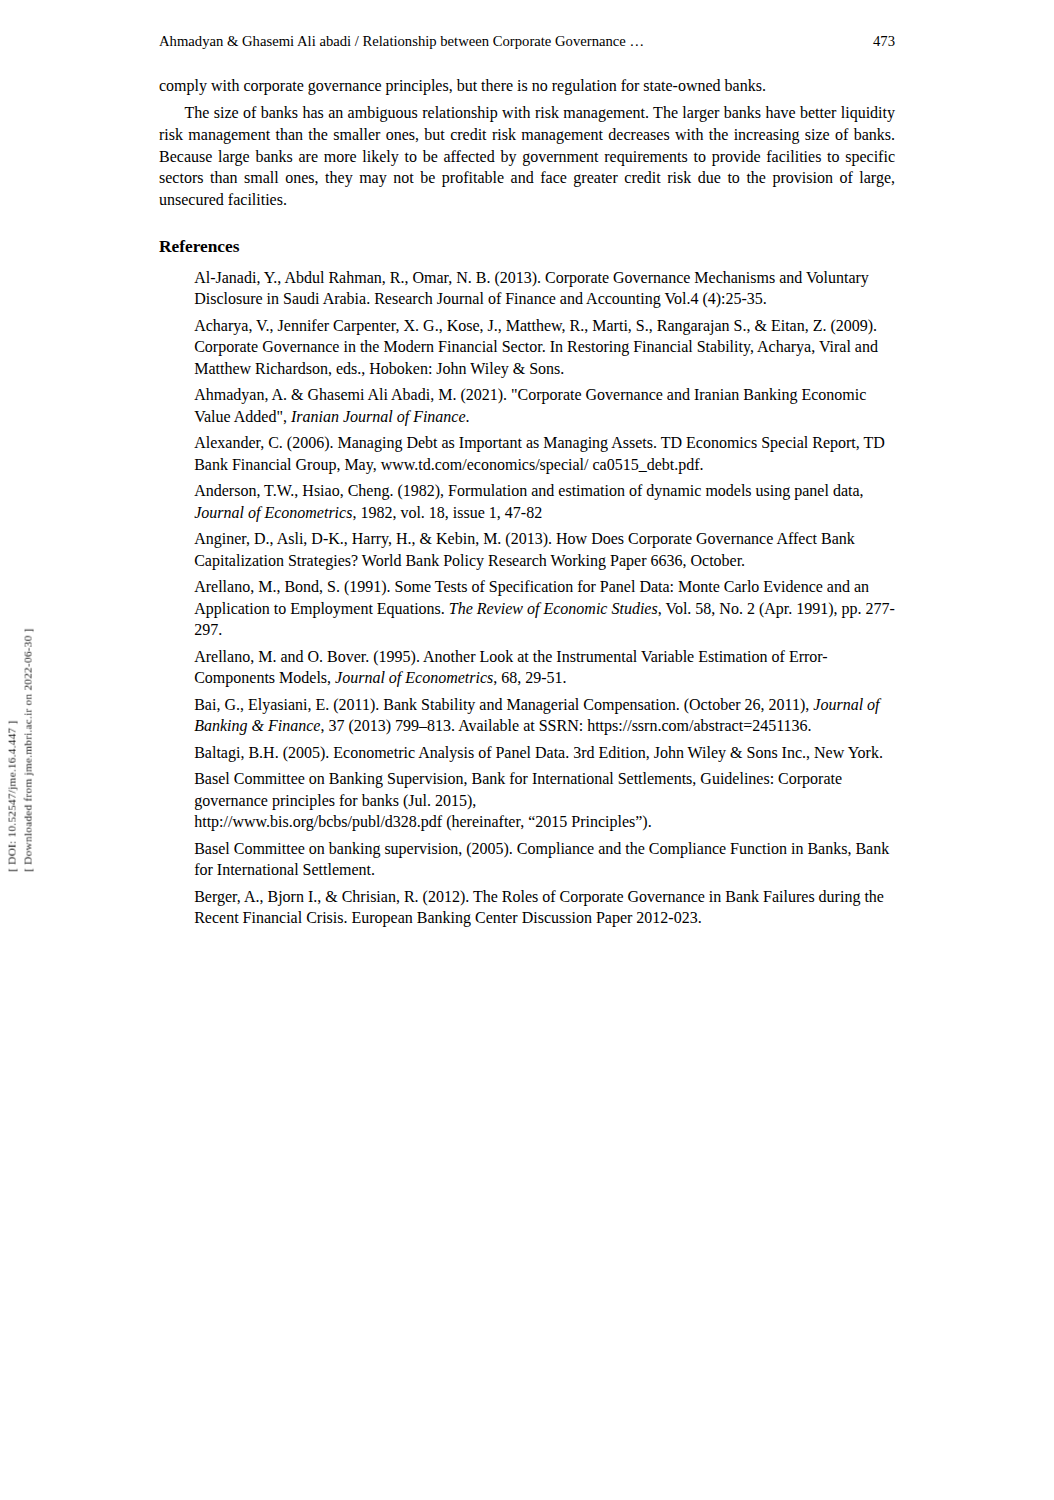[ DOI: 10.52547/jme.16.4.447 ] [ Downloaded from jme.mbri.ac.ir on 2022-06-30 ]
Ahmadyan & Ghasemi Ali abadi / Relationship between Corporate Governance … 473
comply with corporate governance principles, but there is no regulation for state-owned banks.
The size of banks has an ambiguous relationship with risk management. The larger banks have better liquidity risk management than the smaller ones, but credit risk management decreases with the increasing size of banks. Because large banks are more likely to be affected by government requirements to provide facilities to specific sectors than small ones, they may not be profitable and face greater credit risk due to the provision of large, unsecured facilities.
References
Al-Janadi, Y., Abdul Rahman, R., Omar, N. B. (2013). Corporate Governance Mechanisms and Voluntary Disclosure in Saudi Arabia. Research Journal of Finance and Accounting Vol.4 (4):25-35.
Acharya, V., Jennifer Carpenter, X. G., Kose, J., Matthew, R., Marti, S., Rangarajan S., & Eitan, Z. (2009). Corporate Governance in the Modern Financial Sector. In Restoring Financial Stability, Acharya, Viral and Matthew Richardson, eds., Hoboken: John Wiley & Sons.
Ahmadyan, A. & Ghasemi Ali Abadi, M. (2021). "Corporate Governance and Iranian Banking Economic Value Added", Iranian Journal of Finance.
Alexander, C. (2006). Managing Debt as Important as Managing Assets. TD Economics Special Report, TD Bank Financial Group, May, www.td.com/economics/special/ ca0515_debt.pdf.
Anderson, T.W., Hsiao, Cheng. (1982), Formulation and estimation of dynamic models using panel data, Journal of Econometrics, 1982, vol. 18, issue 1, 47-82
Anginer, D., Asli, D-K., Harry, H., & Kebin, M. (2013). How Does Corporate Governance Affect Bank Capitalization Strategies? World Bank Policy Research Working Paper 6636, October.
Arellano, M., Bond, S. (1991). Some Tests of Specification for Panel Data: Monte Carlo Evidence and an Application to Employment Equations. The Review of Economic Studies, Vol. 58, No. 2 (Apr. 1991), pp. 277-297.
Arellano, M. and O. Bover. (1995). Another Look at the Instrumental Variable Estimation of Error-Components Models, Journal of Econometrics, 68, 29-51.
Bai, G., Elyasiani, E. (2011). Bank Stability and Managerial Compensation. (October 26, 2011), Journal of Banking & Finance, 37 (2013) 799–813. Available at SSRN: https://ssrn.com/abstract=2451136.
Baltagi, B.H. (2005). Econometric Analysis of Panel Data. 3rd Edition, John Wiley & Sons Inc., New York.
Basel Committee on Banking Supervision, Bank for International Settlements, Guidelines: Corporate governance principles for banks (Jul. 2015),
http://www.bis.org/bcbs/publ/d328.pdf (hereinafter, “2015 Principles”).
Basel Committee on banking supervision, (2005). Compliance and the Compliance Function in Banks, Bank for International Settlement.
Berger, A., Bjorn I., & Chrisian, R. (2012). The Roles of Corporate Governance in Bank Failures during the Recent Financial Crisis. European Banking Center Discussion Paper 2012-023.